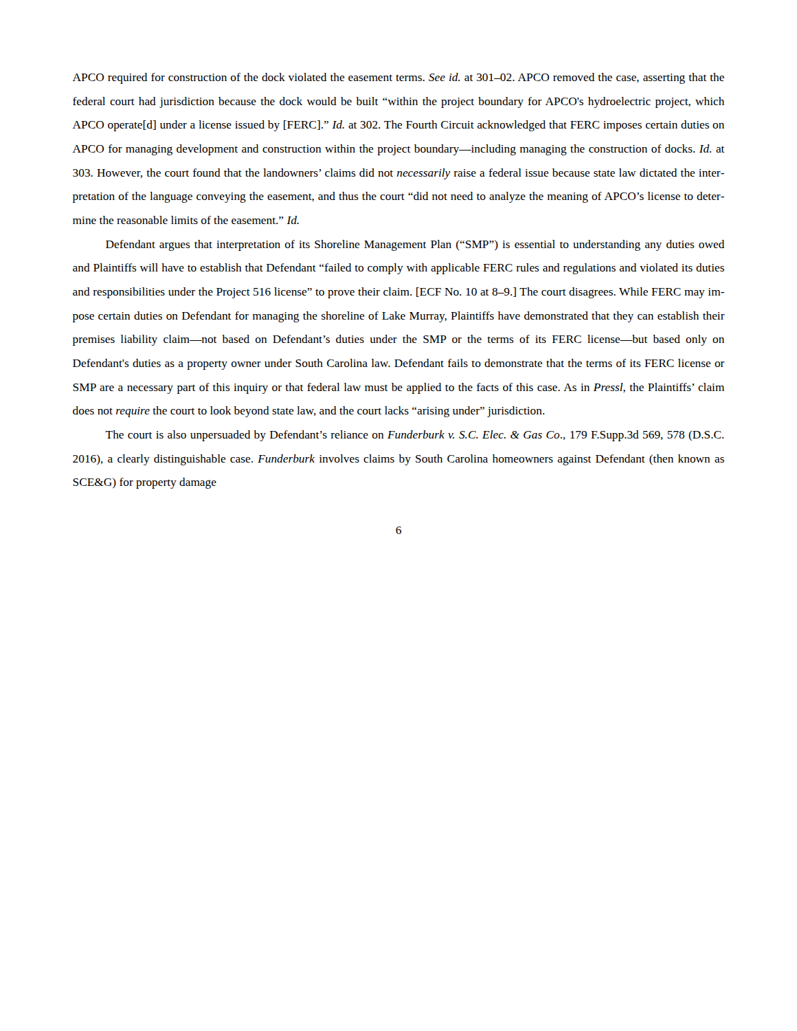APCO required for construction of the dock violated the easement terms. See id. at 301–02. APCO removed the case, asserting that the federal court had jurisdiction because the dock would be built “within the project boundary for APCO's hydroelectric project, which APCO operate[d] under a license issued by [FERC].” Id. at 302. The Fourth Circuit acknowledged that FERC imposes certain duties on APCO for managing development and construction within the project boundary—including managing the construction of docks. Id. at 303. However, the court found that the landowners’ claims did not necessarily raise a federal issue because state law dictated the interpretation of the language conveying the easement, and thus the court “did not need to analyze the meaning of APCO’s license to determine the reasonable limits of the easement.” Id.
Defendant argues that interpretation of its Shoreline Management Plan (“SMP”) is essential to understanding any duties owed and Plaintiffs will have to establish that Defendant “failed to comply with applicable FERC rules and regulations and violated its duties and responsibilities under the Project 516 license” to prove their claim. [ECF No. 10 at 8–9.] The court disagrees. While FERC may impose certain duties on Defendant for managing the shoreline of Lake Murray, Plaintiffs have demonstrated that they can establish their premises liability claim—not based on Defendant’s duties under the SMP or the terms of its FERC license—but based only on Defendant's duties as a property owner under South Carolina law. Defendant fails to demonstrate that the terms of its FERC license or SMP are a necessary part of this inquiry or that federal law must be applied to the facts of this case. As in Pressl, the Plaintiffs’ claim does not require the court to look beyond state law, and the court lacks “arising under” jurisdiction.
The court is also unpersuaded by Defendant’s reliance on Funderburk v. S.C. Elec. & Gas Co., 179 F.Supp.3d 569, 578 (D.S.C. 2016), a clearly distinguishable case. Funderburk involves claims by South Carolina homeowners against Defendant (then known as SCE&G) for property damage
6